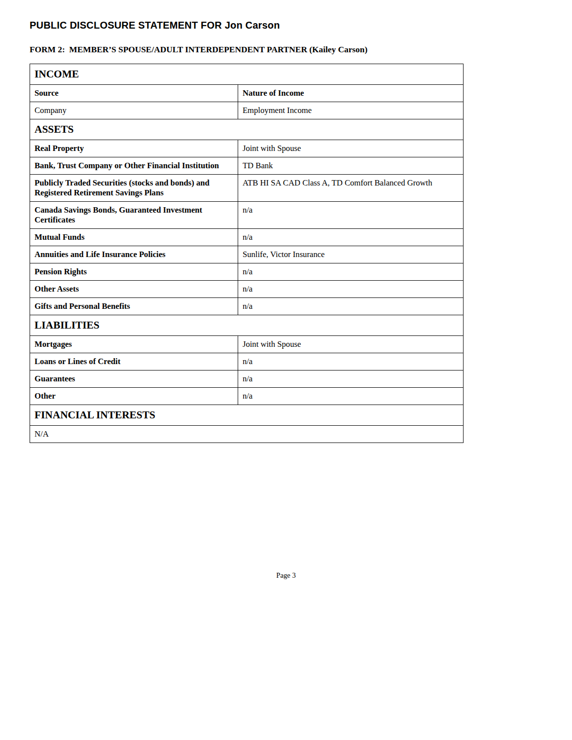PUBLIC DISCLOSURE STATEMENT FOR Jon Carson
FORM 2: MEMBER’S SPOUSE/ADULT INTERDEPENDENT PARTNER (Kailey Carson)
| INCOME |
| Source | Nature of Income |
| Company | Employment Income |
| ASSETS |
| Real Property | Joint with Spouse |
| Bank, Trust Company or Other Financial Institution | TD Bank |
| Publicly Traded Securities (stocks and bonds) and Registered Retirement Savings Plans | ATB HI SA CAD Class A, TD Comfort Balanced Growth |
| Canada Savings Bonds, Guaranteed Investment Certificates | n/a |
| Mutual Funds | n/a |
| Annuities and Life Insurance Policies | Sunlife, Victor Insurance |
| Pension Rights | n/a |
| Other Assets | n/a |
| Gifts and Personal Benefits | n/a |
| LIABILITIES |
| Mortgages | Joint with Spouse |
| Loans or Lines of Credit | n/a |
| Guarantees | n/a |
| Other | n/a |
| FINANCIAL INTERESTS |
| N/A |
Page 3